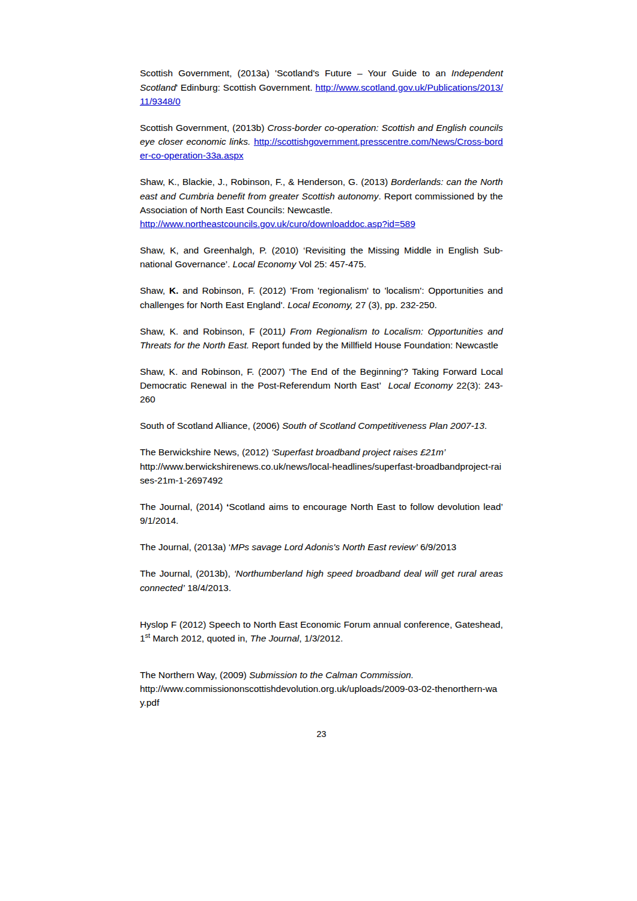Scottish Government, (2013a) 'Scotland's Future – Your Guide to an Independent Scotland' Edinburg: Scottish Government. http://www.scotland.gov.uk/Publications/2013/11/9348/0
Scottish Government, (2013b) Cross-border co-operation: Scottish and English councils eye closer economic links. http://scottishgovernment.presscentre.com/News/Cross-border-co-operation-33a.aspx
Shaw, K., Blackie, J., Robinson, F., & Henderson, G. (2013) Borderlands: can the North east and Cumbria benefit from greater Scottish autonomy. Report commissioned by the Association of North East Councils: Newcastle.
http://www.northeastcouncils.gov.uk/curo/downloaddoc.asp?id=589
Shaw, K, and Greenhalgh, P. (2010) ‘Revisiting the Missing Middle in English Sub-national Governance’. Local Economy Vol 25: 457-475.
Shaw, K. and Robinson, F. (2012) 'From 'regionalism' to 'localism': Opportunities and challenges for North East England'. Local Economy, 27 (3), pp. 232-250.
Shaw, K. and Robinson, F (2011) From Regionalism to Localism: Opportunities and Threats for the North East. Report funded by the Millfield House Foundation: Newcastle
Shaw, K. and Robinson, F. (2007) ‘The End of the Beginning'? Taking Forward Local Democratic Renewal in the Post-Referendum North East’ Local Economy 22(3): 243-260
South of Scotland Alliance, (2006) South of Scotland Competitiveness Plan 2007-13.
The Berwickshire News, (2012) ‘Superfast broadband project raises £21m’
http://www.berwickshirenews.co.uk/news/local-headlines/superfast-broadbandproject-raises-21m-1-2697492
The Journal, (2014) ‘Scotland aims to encourage North East to follow devolution lead’ 9/1/2014.
The Journal, (2013a) ‘MPs savage Lord Adonis's North East review’ 6/9/2013
The Journal, (2013b), ‘Northumberland high speed broadband deal will get rural areas connected’ 18/4/2013.
Hyslop F (2012) Speech to North East Economic Forum annual conference, Gateshead, 1st March 2012, quoted in, The Journal, 1/3/2012.
The Northern Way, (2009) Submission to the Calman Commission.
http://www.commissiononscottishdevolution.org.uk/uploads/2009-03-02-thenorthern-way.pdf
23